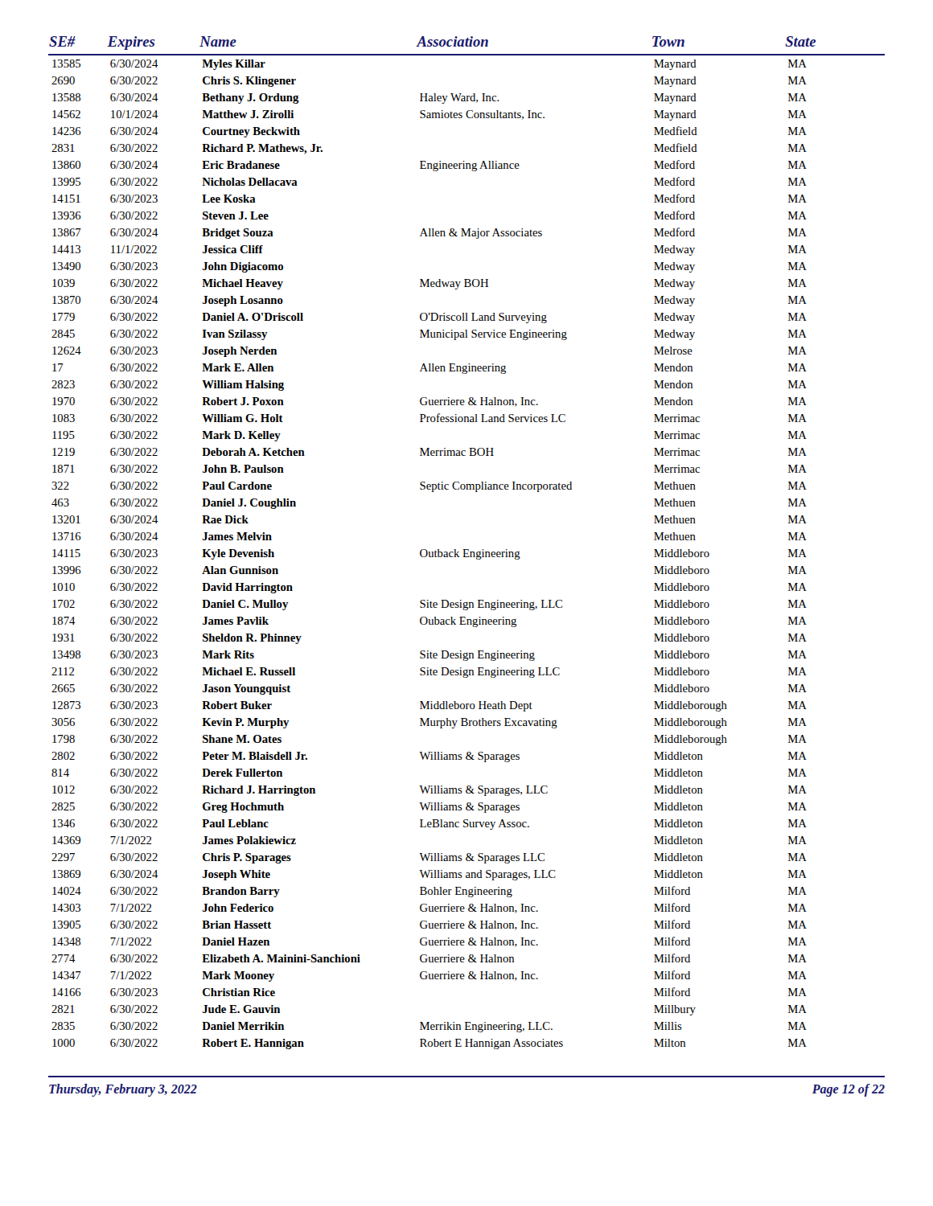| SE# | Expires | Name | Association | Town | State |
| --- | --- | --- | --- | --- | --- |
| 13585 | 6/30/2024 | Myles Killar | | Maynard | MA |
| 2690 | 6/30/2022 | Chris S. Klingener | | Maynard | MA |
| 13588 | 6/30/2024 | Bethany J. Ordung | Haley Ward, Inc. | Maynard | MA |
| 14562 | 10/1/2024 | Matthew J. Zirolli | Samiotes Consultants, Inc. | Maynard | MA |
| 14236 | 6/30/2024 | Courtney Beckwith | | Medfield | MA |
| 2831 | 6/30/2022 | Richard P. Mathews, Jr. | | Medfield | MA |
| 13860 | 6/30/2024 | Eric Bradanese | Engineering Alliance | Medford | MA |
| 13995 | 6/30/2022 | Nicholas Dellacava | | Medford | MA |
| 14151 | 6/30/2023 | Lee Koska | | Medford | MA |
| 13936 | 6/30/2022 | Steven J. Lee | | Medford | MA |
| 13867 | 6/30/2024 | Bridget Souza | Allen & Major Associates | Medford | MA |
| 14413 | 11/1/2022 | Jessica Cliff | | Medway | MA |
| 13490 | 6/30/2023 | John Digiacomo | | Medway | MA |
| 1039 | 6/30/2022 | Michael Heavey | Medway BOH | Medway | MA |
| 13870 | 6/30/2024 | Joseph Losanno | | Medway | MA |
| 1779 | 6/30/2022 | Daniel A. O'Driscoll | O'Driscoll Land Surveying | Medway | MA |
| 2845 | 6/30/2022 | Ivan Szilassy | Municipal Service Engineering | Medway | MA |
| 12624 | 6/30/2023 | Joseph Nerden | | Melrose | MA |
| 17 | 6/30/2022 | Mark E. Allen | Allen Engineering | Mendon | MA |
| 2823 | 6/30/2022 | William Halsing | | Mendon | MA |
| 1970 | 6/30/2022 | Robert J. Poxon | Guerriere & Halnon, Inc. | Mendon | MA |
| 1083 | 6/30/2022 | William G. Holt | Professional Land Services LC | Merrimac | MA |
| 1195 | 6/30/2022 | Mark D. Kelley | | Merrimac | MA |
| 1219 | 6/30/2022 | Deborah A. Ketchen | Merrimac BOH | Merrimac | MA |
| 1871 | 6/30/2022 | John B. Paulson | | Merrimac | MA |
| 322 | 6/30/2022 | Paul Cardone | Septic Compliance Incorporated | Methuen | MA |
| 463 | 6/30/2022 | Daniel J. Coughlin | | Methuen | MA |
| 13201 | 6/30/2024 | Rae Dick | | Methuen | MA |
| 13716 | 6/30/2024 | James Melvin | | Methuen | MA |
| 14115 | 6/30/2023 | Kyle Devenish | Outback Engineering | Middleboro | MA |
| 13996 | 6/30/2022 | Alan Gunnison | | Middleboro | MA |
| 1010 | 6/30/2022 | David Harrington | | Middleboro | MA |
| 1702 | 6/30/2022 | Daniel C. Mulloy | Site Design Engineering, LLC | Middleboro | MA |
| 1874 | 6/30/2022 | James Pavlik | Ouback Engineering | Middleboro | MA |
| 1931 | 6/30/2022 | Sheldon R. Phinney | | Middleboro | MA |
| 13498 | 6/30/2023 | Mark Rits | Site Design Engineering | Middleboro | MA |
| 2112 | 6/30/2022 | Michael E. Russell | Site Design Engineering LLC | Middleboro | MA |
| 2665 | 6/30/2022 | Jason Youngquist | | Middleboro | MA |
| 12873 | 6/30/2023 | Robert Buker | Middleboro Heath Dept | Middleborough | MA |
| 3056 | 6/30/2022 | Kevin P. Murphy | Murphy Brothers Excavating | Middleborough | MA |
| 1798 | 6/30/2022 | Shane M. Oates | | Middleborough | MA |
| 2802 | 6/30/2022 | Peter M. Blaisdell Jr. | Williams & Sparages | Middleton | MA |
| 814 | 6/30/2022 | Derek Fullerton | | Middleton | MA |
| 1012 | 6/30/2022 | Richard J. Harrington | Williams & Sparages, LLC | Middleton | MA |
| 2825 | 6/30/2022 | Greg Hochmuth | Williams & Sparages | Middleton | MA |
| 1346 | 6/30/2022 | Paul Leblanc | LeBlanc Survey Assoc. | Middleton | MA |
| 14369 | 7/1/2022 | James Polakiewicz | | Middleton | MA |
| 2297 | 6/30/2022 | Chris P. Sparages | Williams & Sparages LLC | Middleton | MA |
| 13869 | 6/30/2024 | Joseph White | Williams and Sparages, LLC | Middleton | MA |
| 14024 | 6/30/2022 | Brandon Barry | Bohler Engineering | Milford | MA |
| 14303 | 7/1/2022 | John Federico | Guerriere & Halnon, Inc. | Milford | MA |
| 13905 | 6/30/2022 | Brian Hassett | Guerriere & Halnon, Inc. | Milford | MA |
| 14348 | 7/1/2022 | Daniel Hazen | Guerriere & Halnon, Inc. | Milford | MA |
| 2774 | 6/30/2022 | Elizabeth A. Mainini-Sanchioni | Guerriere & Halnon | Milford | MA |
| 14347 | 7/1/2022 | Mark Mooney | Guerriere & Halnon, Inc. | Milford | MA |
| 14166 | 6/30/2023 | Christian Rice | | Milford | MA |
| 2821 | 6/30/2022 | Jude E. Gauvin | | Millbury | MA |
| 2835 | 6/30/2022 | Daniel Merrikin | Merrikin Engineering, LLC. | Millis | MA |
| 1000 | 6/30/2022 | Robert E. Hannigan | Robert E Hannigan Associates | Milton | MA |
Thursday, February 3, 2022 Page 12 of 22